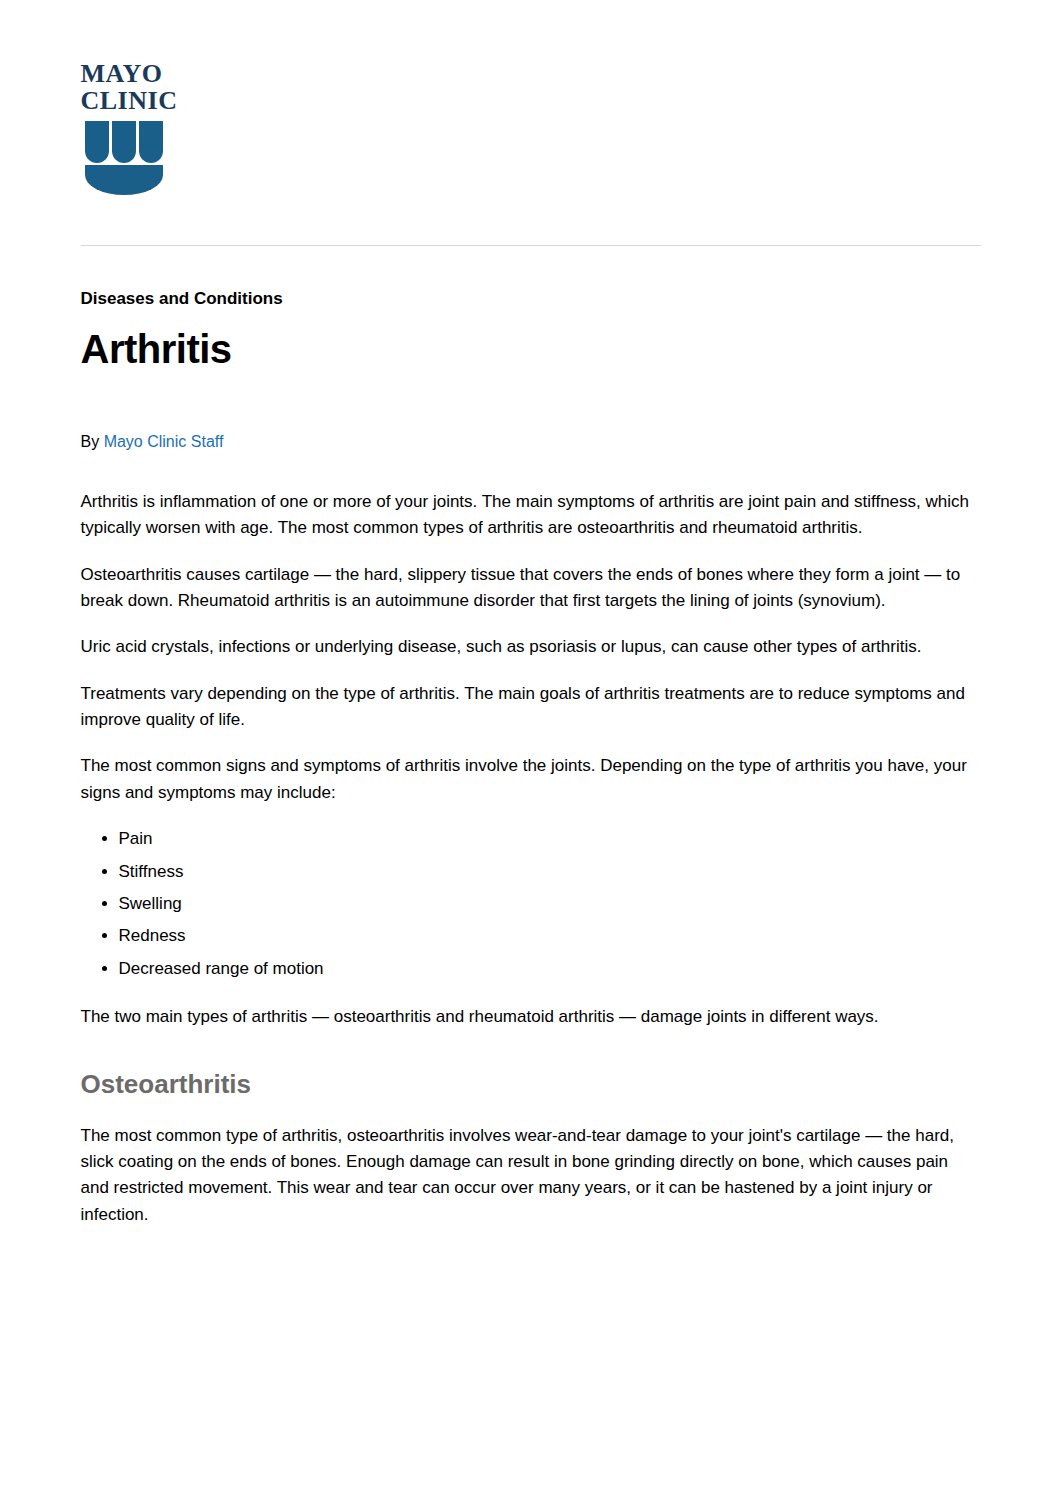MAYO
CLINIC
Diseases and Conditions
Arthritis
By Mayo Clinic Staff
Arthritis is inflammation of one or more of your joints. The main symptoms of arthritis are joint pain and stiffness, which typically worsen with age. The most common types of arthritis are osteoarthritis and rheumatoid arthritis.
Osteoarthritis causes cartilage — the hard, slippery tissue that covers the ends of bones where they form a joint — to break down. Rheumatoid arthritis is an autoimmune disorder that first targets the lining of joints (synovium).
Uric acid crystals, infections or underlying disease, such as psoriasis or lupus, can cause other types of arthritis.
Treatments vary depending on the type of arthritis. The main goals of arthritis treatments are to reduce symptoms and improve quality of life.
The most common signs and symptoms of arthritis involve the joints. Depending on the type of arthritis you have, your signs and symptoms may include:
Pain
Stiffness
Swelling
Redness
Decreased range of motion
The two main types of arthritis — osteoarthritis and rheumatoid arthritis — damage joints in different ways.
Osteoarthritis
The most common type of arthritis, osteoarthritis involves wear-and-tear damage to your joint's cartilage — the hard, slick coating on the ends of bones. Enough damage can result in bone grinding directly on bone, which causes pain and restricted movement. This wear and tear can occur over many years, or it can be hastened by a joint injury or infection.